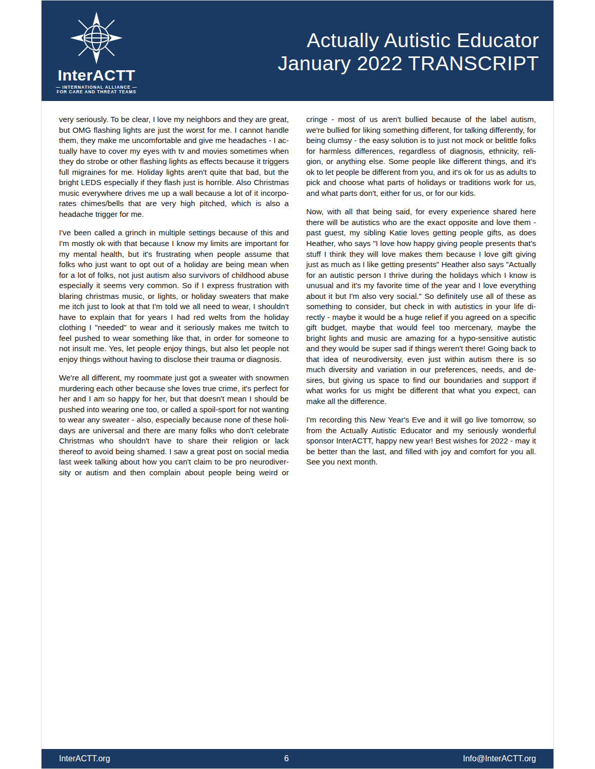Inter ACTT
— International Alliance — for Care and Threat Teams
Actually Autistic EducatorJanuary 2022 TRANSCRIPT
very seriously. To be clear, I love my neighbors and they are great, but OMG flashing lights are just the worst for me. I cannot handle them, they make me uncomfortable and give me headaches - I actually have to cover my eyes with tv and movies sometimes when they do strobe or other flashing lights as effects because it triggers full migraines for me. Holiday lights aren't quite that bad, but the bright LEDS especially if they flash just is horrible. Also Christmas music everywhere drives me up a wall because a lot of it incorporates chimes/bells that are very high pitched, which is also a headache trigger for me.
I've been called a grinch in multiple settings because of this and I'm mostly ok with that because I know my limits are important for my mental health, but it's frustrating when people assume that folks who just want to opt out of a holiday are being mean when for a lot of folks, not just autism also survivors of childhood abuse especially it seems very common. So if I express frustration with blaring christmas music, or lights, or holiday sweaters that make me itch just to look at that I'm told we all need to wear, I shouldn't have to explain that for years I had red welts from the holiday clothing I "needed" to wear and it seriously makes me twitch to feel pushed to wear something like that, in order for someone to not insult me. Yes, let people enjoy things, but also let people not enjoy things without having to disclose their trauma or diagnosis.
We're all different, my roommate just got a sweater with snowmen murdering each other because she loves true crime, it's perfect for her and I am so happy for her, but that doesn't mean I should be pushed into wearing one too, or called a spoil-sport for not wanting to wear any sweater - also, especially because none of these holidays are universal and there are many folks who don't celebrate Christmas who shouldn't have to share their religion or lack thereof to avoid being shamed. I saw a great post on social media last week talking about how you can't claim to be pro neurodiversity or autism and then complain about people being weird or cringe - most of us aren't bullied because of the label autism, we're bullied for liking something different, for talking differently, for being clumsy - the easy solution is to just not mock or belittle folks for harmless differences, regardless of diagnosis, ethnicity, religion, or anything else. Some people like different things, and it's ok to let people be different from you, and it's ok for us as adults to pick and choose what parts of holidays or traditions work for us, and what parts don't, either for us, or for our kids.
Now, with all that being said, for every experience shared here there will be autistics who are the exact opposite and love them - past guest, my sibling Katie loves getting people gifts, as does Heather, who says "I love how happy giving people presents that's stuff I think they will love makes them because I love gift giving just as much as I like getting presents" Heather also says "Actually for an autistic person I thrive during the holidays which I know is unusual and it's my favorite time of the year and I love everything about it but I'm also very social." So definitely use all of these as something to consider, but check in with autistics in your life directly - maybe it would be a huge relief if you agreed on a specific gift budget, maybe that would feel too mercenary, maybe the bright lights and music are amazing for a hypo-sensitive autistic and they would be super sad if things weren't there! Going back to that idea of neurodiversity, even just within autism there is so much diversity and variation in our preferences, needs, and desires, but giving us space to find our boundaries and support if what works for us might be different that what you expect, can make all the difference.
I'm recording this New Year's Eve and it will go live tomorrow, so from the Actually Autistic Educator and my seriously wonderful sponsor InterACTT, happy new year! Best wishes for 2022 - may it be better than the last, and filled with joy and comfort for you all. See you next month.
InterACTT.org
6
Info@InterACTT.org